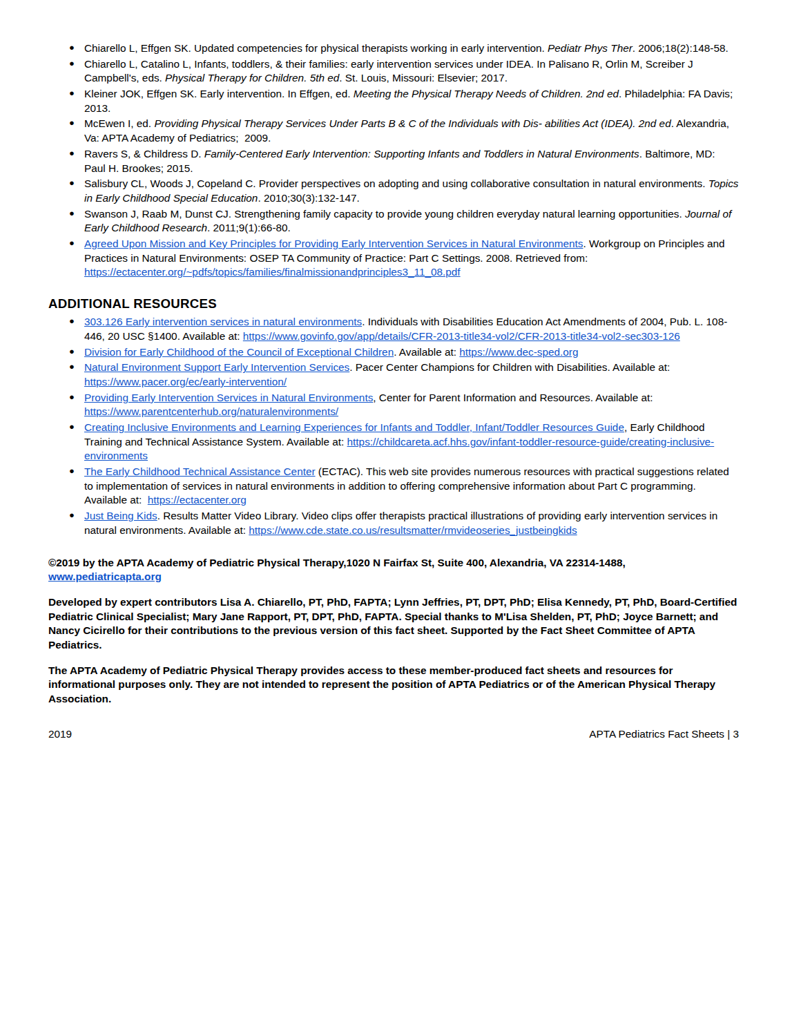Chiarello L, Effgen SK. Updated competencies for physical therapists working in early intervention. Pediatr Phys Ther. 2006;18(2):148-58.
Chiarello L, Catalino L, Infants, toddlers, & their families: early intervention services under IDEA. In Palisano R, Orlin M, Screiber J Campbell's, eds. Physical Therapy for Children. 5th ed. St. Louis, Missouri: Elsevier; 2017.
Kleiner JOK, Effgen SK. Early intervention. In Effgen, ed. Meeting the Physical Therapy Needs of Children. 2nd ed. Philadelphia: FA Davis; 2013.
McEwen I, ed. Providing Physical Therapy Services Under Parts B & C of the Individuals with Dis- abilities Act (IDEA). 2nd ed. Alexandria, Va: APTA Academy of Pediatrics; 2009.
Ravers S, & Childress D. Family-Centered Early Intervention: Supporting Infants and Toddlers in Natural Environments. Baltimore, MD: Paul H. Brookes; 2015.
Salisbury CL, Woods J, Copeland C. Provider perspectives on adopting and using collaborative consultation in natural environments. Topics in Early Childhood Special Education. 2010;30(3):132-147.
Swanson J, Raab M, Dunst CJ. Strengthening family capacity to provide young children everyday natural learning opportunities. Journal of Early Childhood Research. 2011;9(1):66-80.
Agreed Upon Mission and Key Principles for Providing Early Intervention Services in Natural Environments. Workgroup on Principles and Practices in Natural Environments: OSEP TA Community of Practice: Part C Settings. 2008. Retrieved from: https://ectacenter.org/~pdfs/topics/families/finalmissionandprinciples3_11_08.pdf
ADDITIONAL RESOURCES
303.126 Early intervention services in natural environments. Individuals with Disabilities Education Act Amendments of 2004, Pub. L. 108-446, 20 USC §1400. Available at: https://www.govinfo.gov/app/details/CFR-2013-title34-vol2/CFR-2013-title34-vol2-sec303-126
Division for Early Childhood of the Council of Exceptional Children. Available at: https://www.dec-sped.org
Natural Environment Support Early Intervention Services. Pacer Center Champions for Children with Disabilities. Available at: https://www.pacer.org/ec/early-intervention/
Providing Early Intervention Services in Natural Environments, Center for Parent Information and Resources. Available at: https://www.parentcenterhub.org/naturalenvironments/
Creating Inclusive Environments and Learning Experiences for Infants and Toddler, Infant/Toddler Resources Guide, Early Childhood Training and Technical Assistance System. Available at: https://childcareta.acf.hhs.gov/infant-toddler-resource-guide/creating-inclusive-environments
The Early Childhood Technical Assistance Center (ECTAC). This web site provides numerous resources with practical suggestions related to implementation of services in natural environments in addition to offering comprehensive information about Part C programming. Available at: https://ectacenter.org
Just Being Kids. Results Matter Video Library. Video clips offer therapists practical illustrations of providing early intervention services in natural environments. Available at: https://www.cde.state.co.us/resultsmatter/rmvideoseries_justbeingkids
©2019 by the APTA Academy of Pediatric Physical Therapy,1020 N Fairfax St, Suite 400, Alexandria, VA 22314-1488, www.pediatricapta.org
Developed by expert contributors Lisa A. Chiarello, PT, PhD, FAPTA; Lynn Jeffries, PT, DPT, PhD; Elisa Kennedy, PT, PhD, Board-Certified Pediatric Clinical Specialist; Mary Jane Rapport, PT, DPT, PhD, FAPTA. Special thanks to M'Lisa Shelden, PT, PhD; Joyce Barnett; and Nancy Cicirello for their contributions to the previous version of this fact sheet. Supported by the Fact Sheet Committee of APTA Pediatrics.
The APTA Academy of Pediatric Physical Therapy provides access to these member-produced fact sheets and resources for informational purposes only. They are not intended to represent the position of APTA Pediatrics or of the American Physical Therapy Association.
2019 APTA Pediatrics Fact Sheets | 3